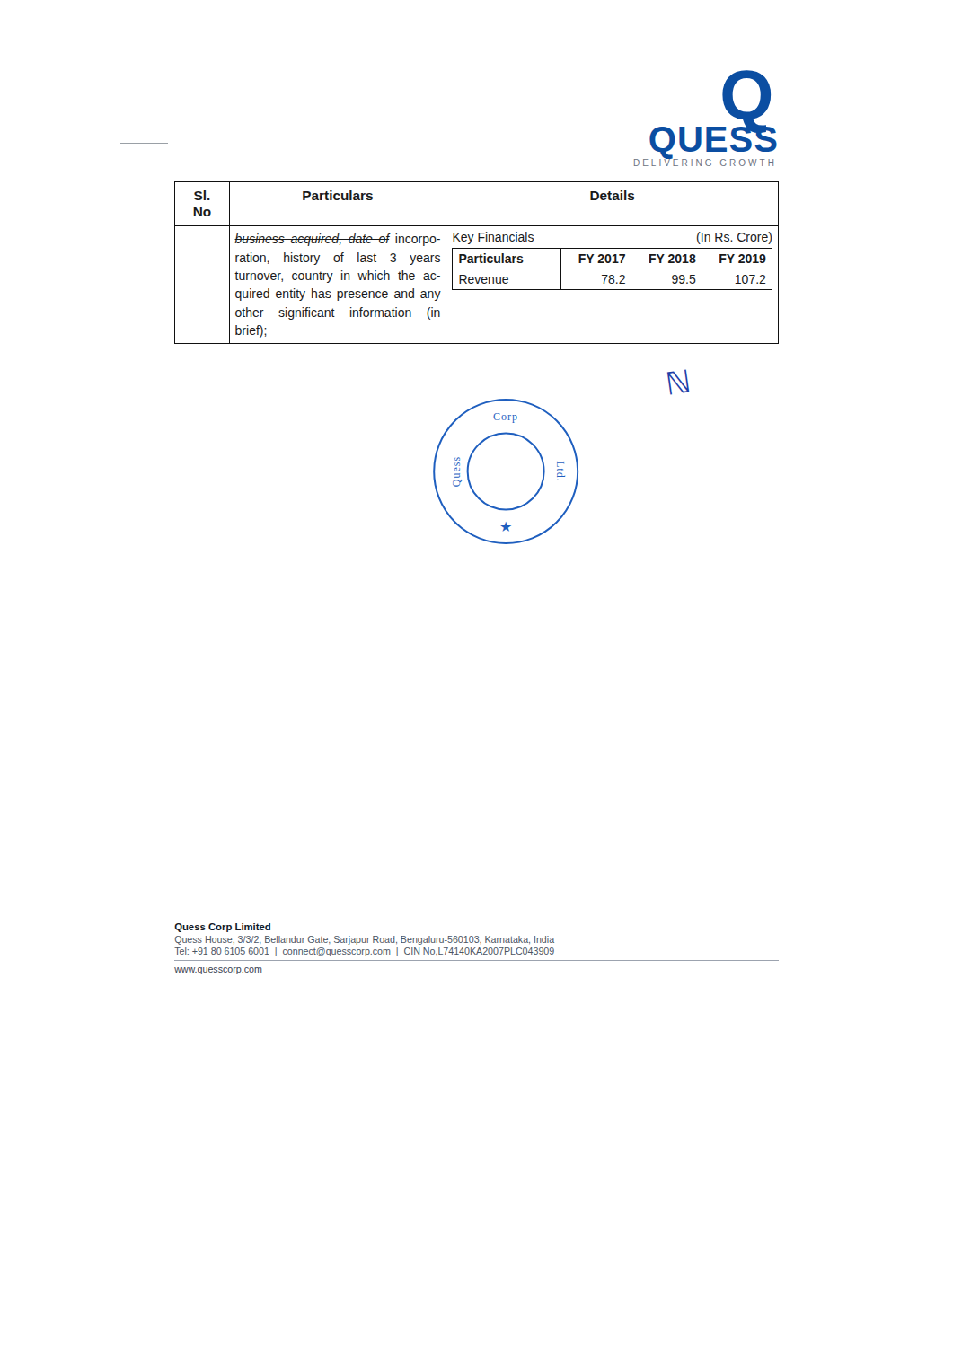Q QUESS DELIVERING GROWTH
| Sl. No | Particulars | Details |
| --- | --- | --- |
| | business acquired, date of incorporation, history of last 3 years turnover, country in which the acquired entity has presence and any other significant information (in brief); | Key Financials (In Rs. Crore) / Particulars / FY 2017 / FY 2018 / FY 2019 / / --- / --- / --- / --- / / Revenue / 78.2 / 99.5 / 107.2 / |
ℕ
Corp Quess Ltd. ★
Quess Corp Limited
Quess House, 3/3/2, Bellandur Gate, Sarjapur Road, Bengaluru-560103, Karnataka, India
Tel: +91 80 6105 6001 | connect@quesscorp.com | CIN No,L74140KA2007PLC043909
www.quesscorp.com